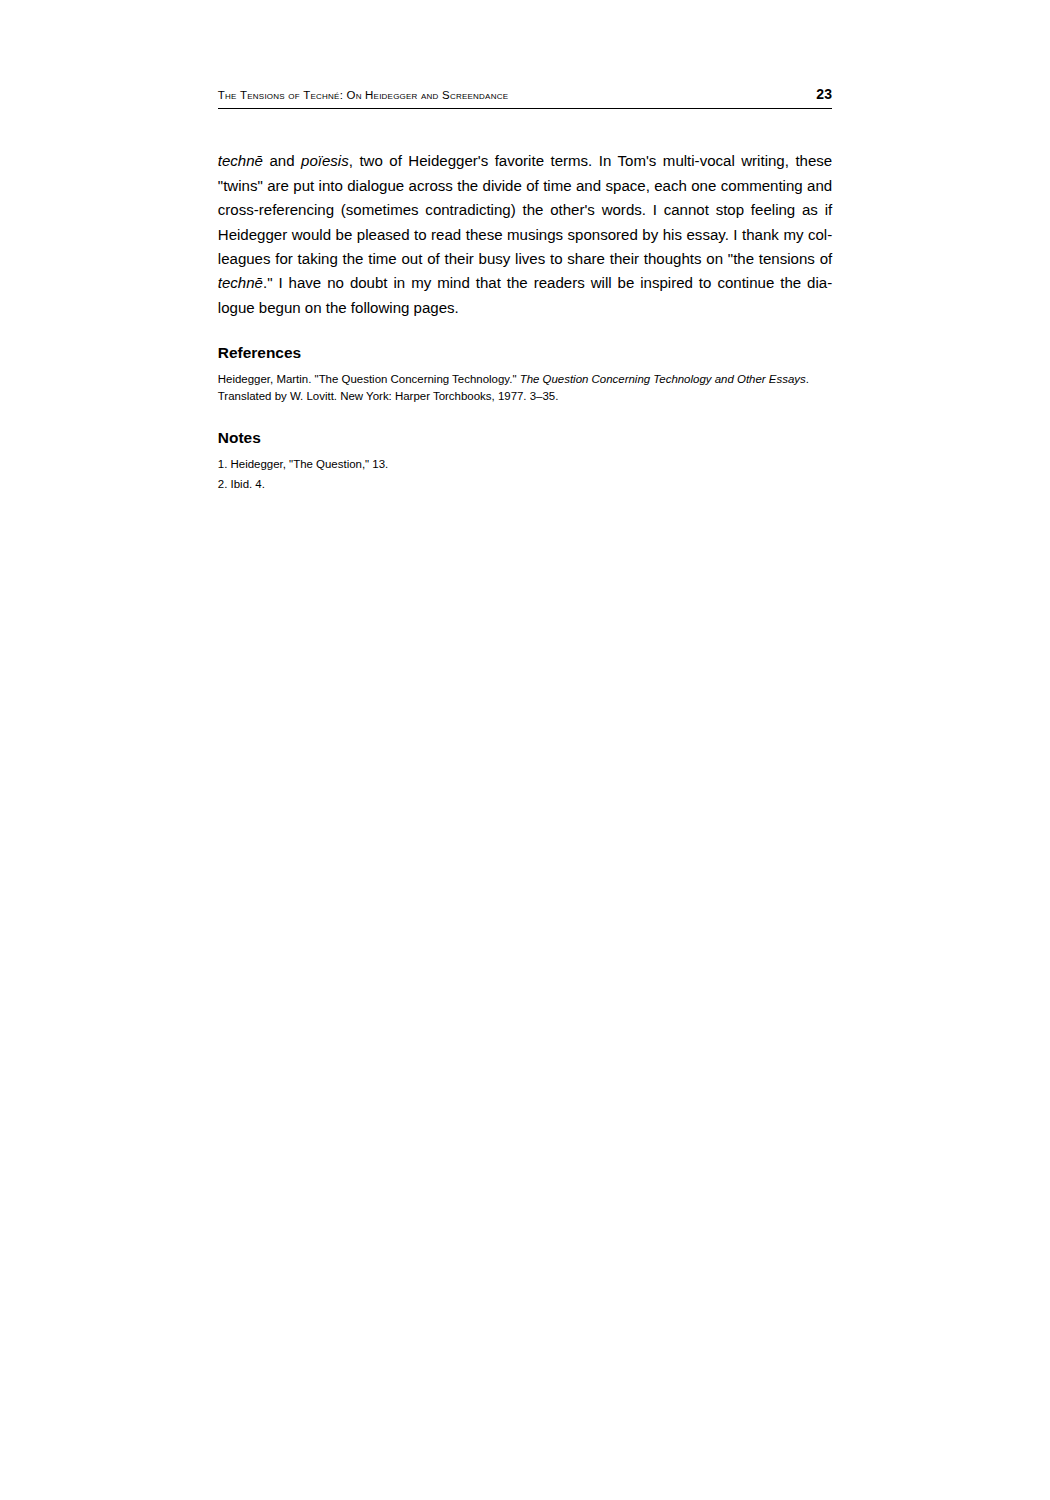The Tensions of Techné: On Heidegger and Screendance 23
technē and poïesis, two of Heidegger's favorite terms. In Tom's multi-vocal writing, these "twins" are put into dialogue across the divide of time and space, each one commenting and cross-referencing (sometimes contradicting) the other's words. I cannot stop feeling as if Heidegger would be pleased to read these musings sponsored by his essay. I thank my colleagues for taking the time out of their busy lives to share their thoughts on "the tensions of technē." I have no doubt in my mind that the readers will be inspired to continue the dialogue begun on the following pages.
References
Heidegger, Martin. "The Question Concerning Technology." The Question Concerning Technology and Other Essays. Translated by W. Lovitt. New York: Harper Torchbooks, 1977. 3–35.
Notes
1. Heidegger, "The Question," 13.
2. Ibid. 4.